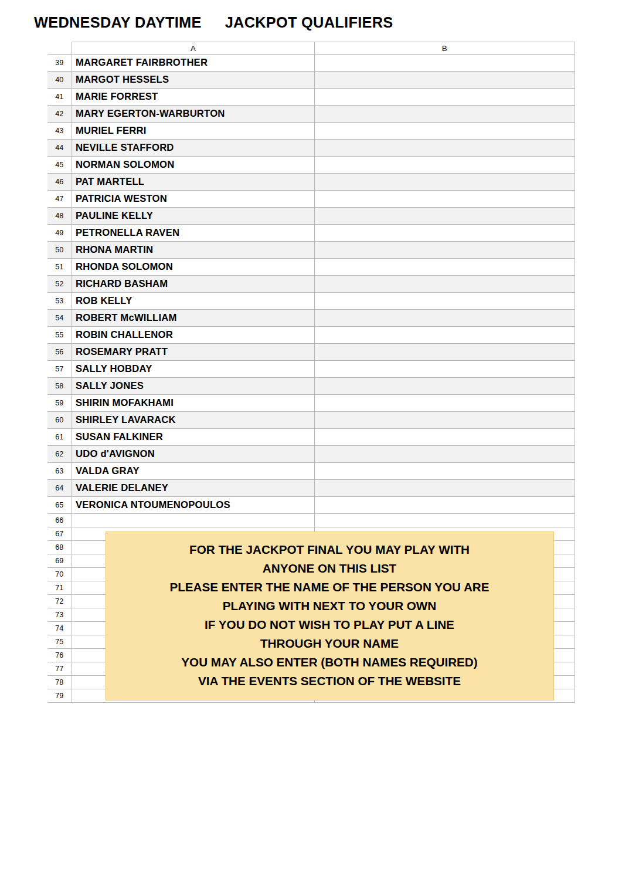WEDNESDAY DAYTIME JACKPOT QUALIFIERS
| | A | B |
| --- | --- | --- |
| 39 | MARGARET FAIRBROTHER | |
| 40 | MARGOT HESSELS | |
| 41 | MARIE FORREST | |
| 42 | MARY EGERTON-WARBURTON | |
| 43 | MURIEL FERRI | |
| 44 | NEVILLE STAFFORD | |
| 45 | NORMAN SOLOMON | |
| 46 | PAT MARTELL | |
| 47 | PATRICIA WESTON | |
| 48 | PAULINE KELLY | |
| 49 | PETRONELLA RAVEN | |
| 50 | RHONA MARTIN | |
| 51 | RHONDA SOLOMON | |
| 52 | RICHARD BASHAM | |
| 53 | ROB KELLY | |
| 54 | ROBERT McWILLIAM | |
| 55 | ROBIN CHALLENOR | |
| 56 | ROSEMARY PRATT | |
| 57 | SALLY HOBDAY | |
| 58 | SALLY JONES | |
| 59 | SHIRIN MOFAKHAMI | |
| 60 | SHIRLEY LAVARACK | |
| 61 | SUSAN FALKINER | |
| 62 | UDO d'AVIGNON | |
| 63 | VALDA GRAY | |
| 64 | VALERIE DELANEY | |
| 65 | VERONICA NTOUMENOPOULOS | |
| 66 | | |
| 67 | | |
| 68 | | |
| 69 | | |
| 70 | | |
| 71 | | |
| 72 | | |
| 73 | | |
| 74 | | |
| 75 | | |
| 76 | | |
| 77 | | |
| 78 | | |
| 79 | | |
FOR THE JACKPOT FINAL YOU MAY PLAY WITH
ANYONE ON THIS LIST
PLEASE ENTER THE NAME OF THE PERSON YOU ARE
PLAYING WITH NEXT TO YOUR OWN
IF YOU DO NOT WISH TO PLAY PUT A LINE
THROUGH YOUR NAME
YOU MAY ALSO ENTER (BOTH NAMES REQUIRED)
VIA THE EVENTS SECTION OF THE WEBSITE